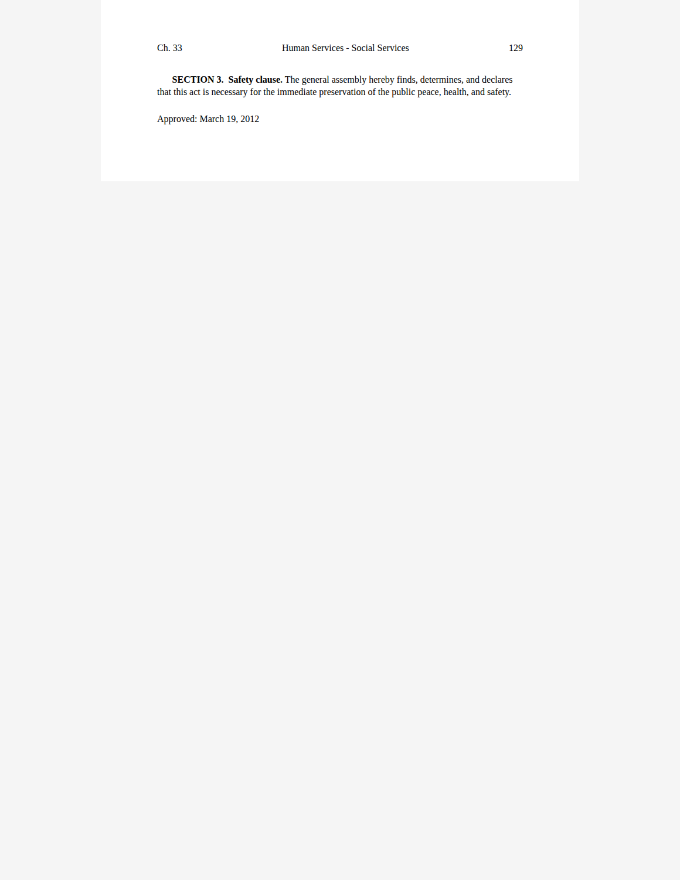Ch. 33 Human Services - Social Services 129
SECTION 3. Safety clause. The general assembly hereby finds, determines, and declares that this act is necessary for the immediate preservation of the public peace, health, and safety.
Approved: March 19, 2012